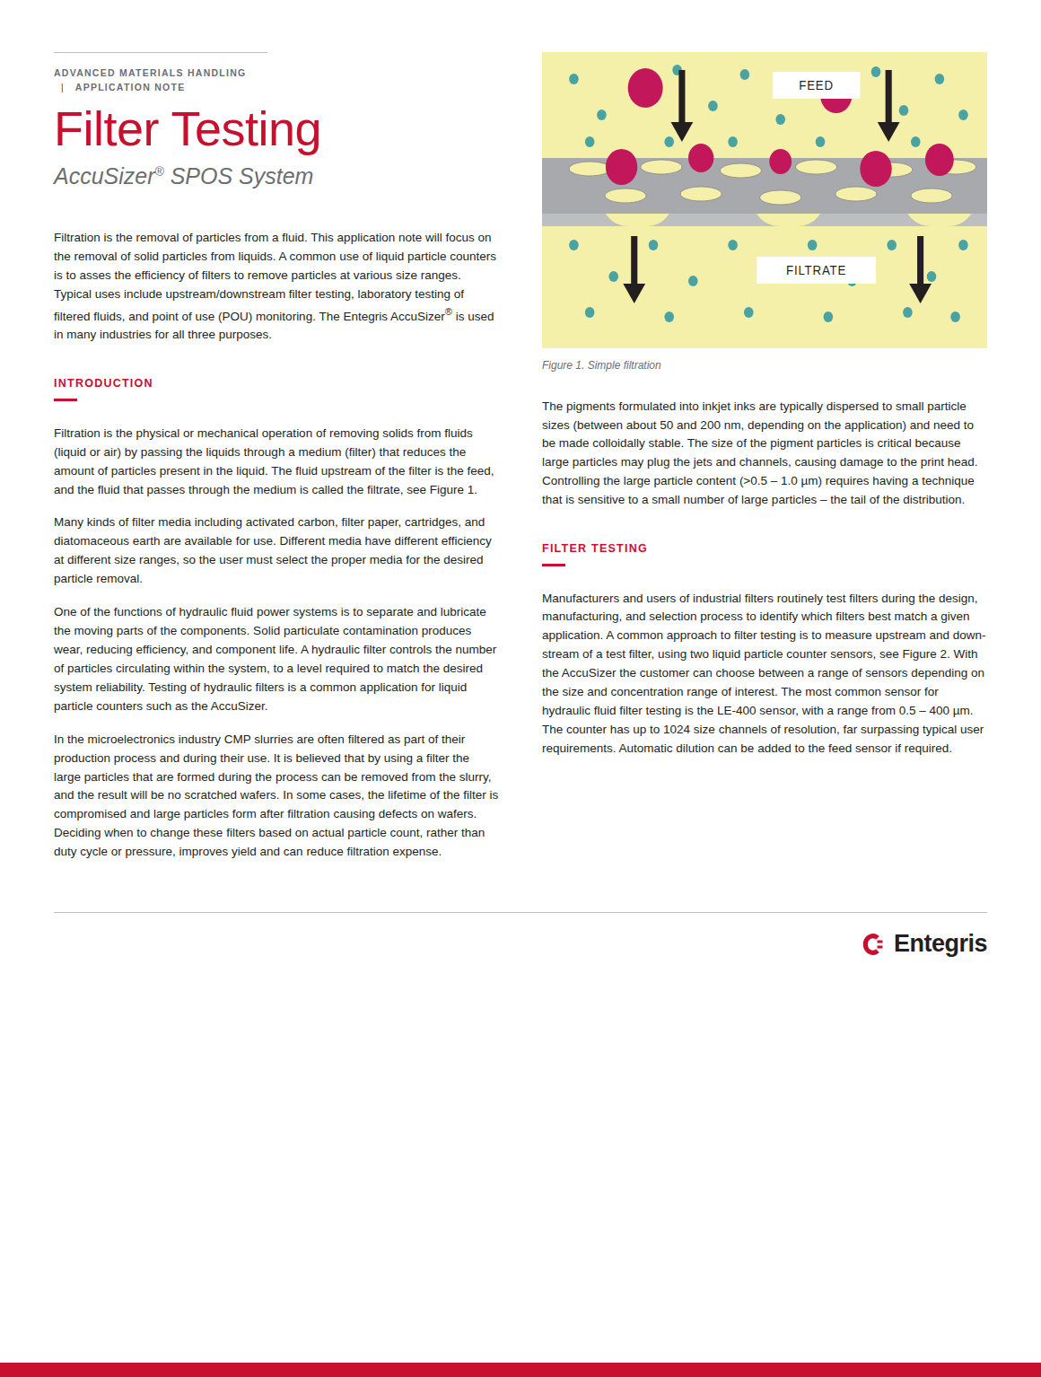Advanced Materials Handling | Application Note
Filter Testing
AccuSizer® SPOS System
Filtration is the removal of particles from a fluid. This application note will focus on the removal of solid particles from liquids. A common use of liquid particle counters is to asses the efficiency of filters to remove particles at various size ranges. Typical uses include upstream/downstream filter testing, laboratory testing of filtered fluids, and point of use (POU) monitoring. The Entegris AccuSizer® is used in many industries for all three purposes.
Introduction
Filtration is the physical or mechanical operation of removing solids from fluids (liquid or air) by passing the liquids through a medium (filter) that reduces the amount of particles present in the liquid. The fluid upstream of the filter is the feed, and the fluid that passes through the medium is called the filtrate, see Figure 1.
Many kinds of filter media including activated carbon, filter paper, cartridges, and diatomaceous earth are available for use. Different media have different efficiency at different size ranges, so the user must select the proper media for the desired particle removal.
One of the functions of hydraulic fluid power systems is to separate and lubricate the moving parts of the components. Solid particulate contamination produces wear, reducing efficiency, and component life. A hydraulic filter controls the number of particles circulating within the system, to a level required to match the desired system reliability. Testing of hydraulic filters is a common application for liquid particle counters such as the AccuSizer.
In the microelectronics industry CMP slurries are often filtered as part of their production process and during their use. It is believed that by using a filter the large particles that are formed during the process can be removed from the slurry, and the result will be no scratched wafers. In some cases, the lifetime of the filter is compromised and large particles form after filtration causing defects on wafers. Deciding when to change these filters based on actual particle count, rather than duty cycle or pressure, improves yield and can reduce filtration expense.
FEED FILTRATE
Figure 1. Simple filtration
The pigments formulated into inkjet inks are typically dispersed to small particle sizes (between about 50 and 200 nm, depending on the application) and need to be made colloidally stable. The size of the pigment particles is critical because large particles may plug the jets and channels, causing damage to the print head. Controlling the large particle content (>0.5 – 1.0 µm) requires having a technique that is sensitive to a small number of large particles – the tail of the distribution.
Filter Testing
Manufacturers and users of industrial filters routinely test filters during the design, manufacturing, and selection process to identify which filters best match a given application. A common approach to filter testing is to measure upstream and down­stream of a test filter, using two liquid particle counter sensors, see Figure 2. With the AccuSizer the customer can choose between a range of sensors depending on the size and concentration range of interest. The most common sensor for hydraulic fluid filter testing is the LE-400 sensor, with a range from 0.5 – 400 µm. The counter has up to 1024 size channels of resolution, far surpassing typical user requirements. Automatic dilution can be added to the feed sensor if required.
Entegris